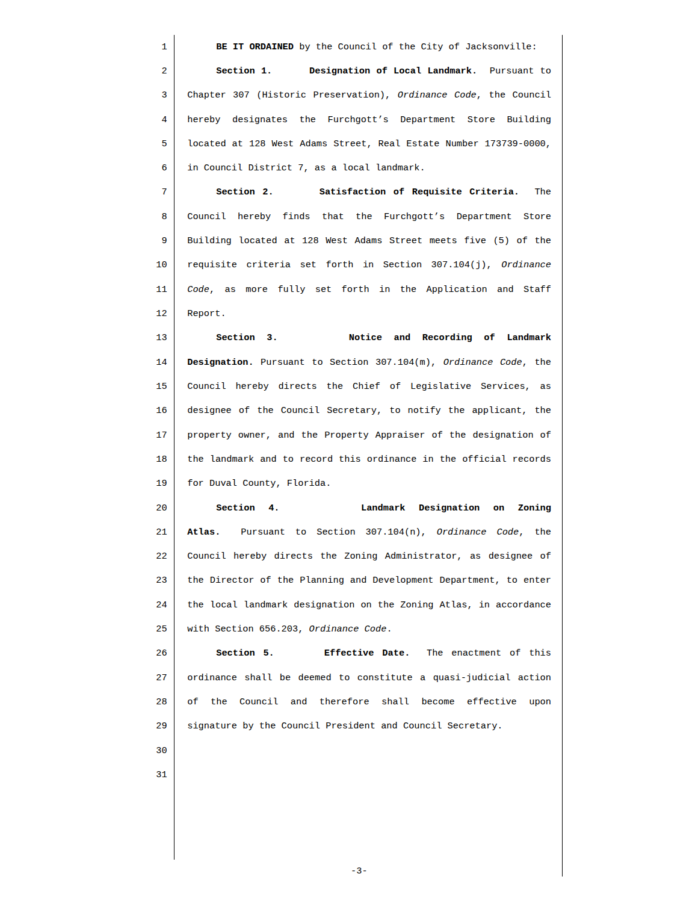1
2
3
4
5
6
7
8
9
10
11
12
13
14
15
16
17
18
19
20
21
22
23
24
25
26
27
28
29
30
31
BE IT ORDAINED by the Council of the City of Jacksonville:
Section 1. Designation of Local Landmark. Pursuant to Chapter 307 (Historic Preservation), Ordinance Code, the Council hereby designates the Furchgott’s Department Store Building located at 128 West Adams Street, Real Estate Number 173739-0000, in Council District 7, as a local landmark.
Section 2. Satisfaction of Requisite Criteria. The Council hereby finds that the Furchgott’s Department Store Building located at 128 West Adams Street meets five (5) of the requisite criteria set forth in Section 307.104(j), Ordinance Code, as more fully set forth in the Application and Staff Report.
Section 3. Notice and Recording of Landmark Designation. Pursuant to Section 307.104(m), Ordinance Code, the Council hereby directs the Chief of Legislative Services, as designee of the Council Secretary, to notify the applicant, the property owner, and the Property Appraiser of the designation of the landmark and to record this ordinance in the official records for Duval County, Florida.
Section 4. Landmark Designation on Zoning Atlas. Pursuant to Section 307.104(n), Ordinance Code, the Council hereby directs the Zoning Administrator, as designee of the Director of the Planning and Development Department, to enter the local landmark designation on the Zoning Atlas, in accordance with Section 656.203, Ordinance Code.
Section 5. Effective Date. The enactment of this ordinance shall be deemed to constitute a quasi-judicial action of the Council and therefore shall become effective upon signature by the Council President and Council Secretary.
-3-